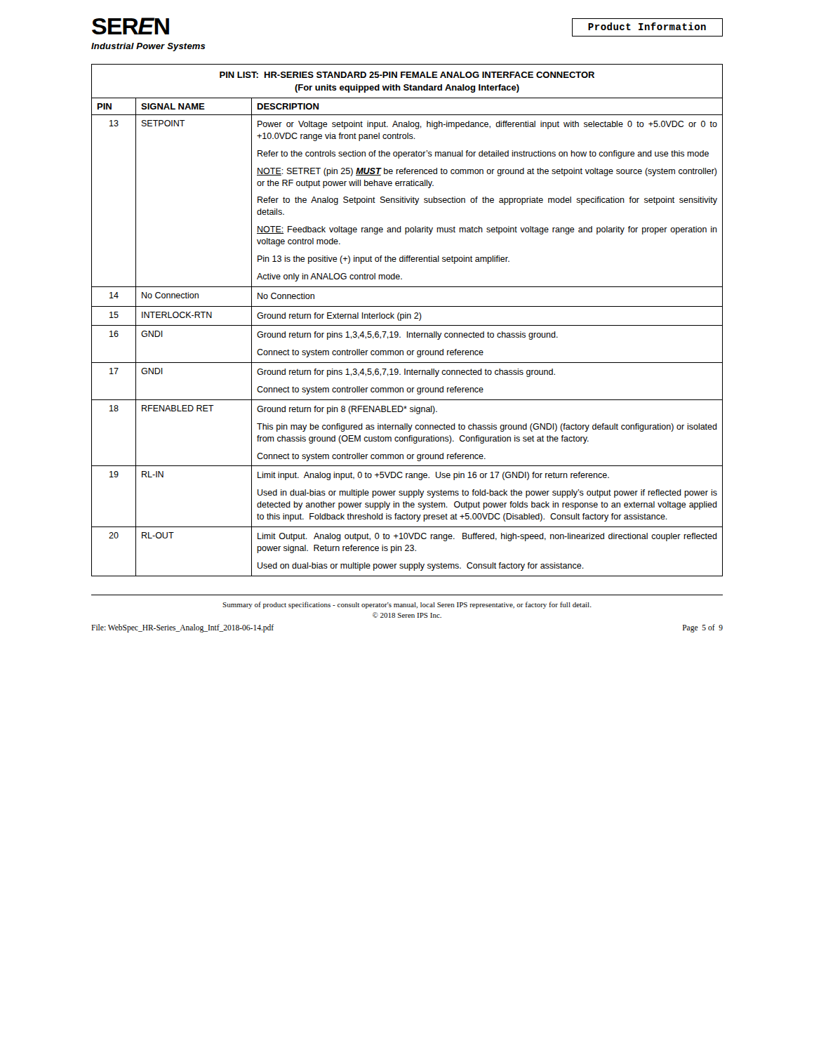SEREN
Industrial Power Systems
Product Information
| PIN LIST: HR-SERIES STANDARD 25-PIN FEMALE ANALOG INTERFACE CONNECTOR (For units equipped with Standard Analog Interface) |
| --- |
| PIN | SIGNAL NAME | DESCRIPTION |
| 13 | SETPOINT | Power or Voltage setpoint input. Analog, high-impedance, differential input with selectable 0 to +5.0VDC or 0 to +10.0VDC range via front panel controls. Refer to the controls section of the operator’s manual for detailed instructions on how to configure and use this mode NOTE : SETRET (pin 25) MUST be referenced to common or ground at the setpoint voltage source (system controller) or the RF output power will behave erratically. Refer to the Analog Setpoint Sensitivity subsection of the appropriate model specification for setpoint sensitivity details. NOTE: Feedback voltage range and polarity must match setpoint voltage range and polarity for proper operation in voltage control mode. Pin 13 is the positive (+) input of the differential setpoint amplifier. Active only in ANALOG control mode. |
| 14 | No Connection | No Connection |
| 15 | INTERLOCK-RTN | Ground return for External Interlock (pin 2) |
| 16 | GNDI | Ground return for pins 1,3,4,5,6,7,19. Internally connected to chassis ground. Connect to system controller common or ground reference |
| 17 | GNDI | Ground return for pins 1,3,4,5,6,7,19. Internally connected to chassis ground. Connect to system controller common or ground reference |
| 18 | RFENABLED RET | Ground return for pin 8 (RFENABLED* signal). This pin may be configured as internally connected to chassis ground (GNDI) (factory default configuration) or isolated from chassis ground (OEM custom configurations). Configuration is set at the factory. Connect to system controller common or ground reference. |
| 19 | RL-IN | Limit input. Analog input, 0 to +5VDC range. Use pin 16 or 17 (GNDI) for return reference. Used in dual-bias or multiple power supply systems to fold-back the power supply’s output power if reflected power is detected by another power supply in the system. Output power folds back in response to an external voltage applied to this input. Foldback threshold is factory preset at +5.00VDC (Disabled). Consult factory for assistance. |
| 20 | RL-OUT | Limit Output. Analog output, 0 to +10VDC range. Buffered, high-speed, non-linearized directional coupler reflected power signal. Return reference is pin 23. Used on dual-bias or multiple power supply systems. Consult factory for assistance. |
Summary of product specifications - consult operator's manual, local Seren IPS representative, or factory for full detail.
© 2018 Seren IPS Inc.
File: WebSpec_HR-Series_Analog_Intf_2018-06-14.pdf
Page 5 of 9